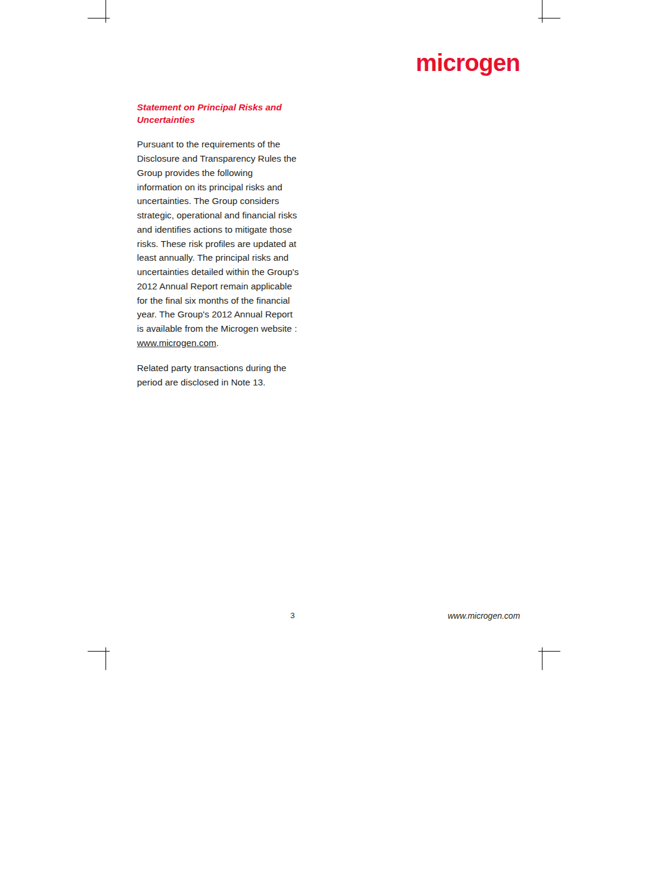microgen
Statement on Principal Risks and Uncertainties
Pursuant to the requirements of the Disclosure and Transparency Rules the Group provides the following information on its principal risks and uncertainties. The Group considers strategic, operational and financial risks and identifies actions to mitigate those risks. These risk profiles are updated at least annually. The principal risks and uncertainties detailed within the Group's 2012 Annual Report remain applicable for the final six months of the financial year. The Group's 2012 Annual Report is available from the Microgen website : www.microgen.com.
Related party transactions during the period are disclosed in Note 13.
3 www.microgen.com